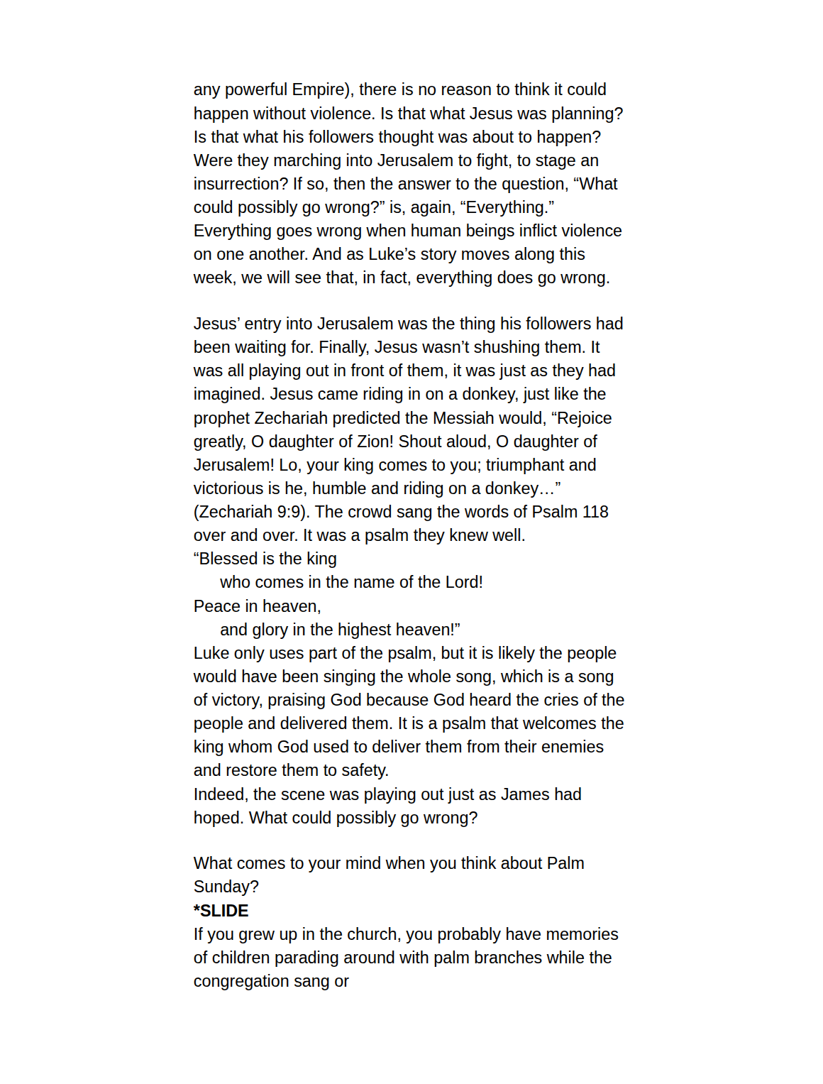any powerful Empire), there is no reason to think it could happen without violence. Is that what Jesus was planning? Is that what his followers thought was about to happen? Were they marching into Jerusalem to fight, to stage an insurrection? If so, then the answer to the question, “What could possibly go wrong?” is, again, “Everything.” Everything goes wrong when human beings inflict violence on one another. And as Luke’s story moves along this week, we will see that, in fact, everything does go wrong.
Jesus’ entry into Jerusalem was the thing his followers had been waiting for. Finally, Jesus wasn’t shushing them. It was all playing out in front of them, it was just as they had imagined. Jesus came riding in on a donkey, just like the prophet Zechariah predicted the Messiah would, “Rejoice greatly, O daughter of Zion! Shout aloud, O daughter of Jerusalem! Lo, your king comes to you; triumphant and victorious is he, humble and riding on a donkey…” (Zechariah 9:9). The crowd sang the words of Psalm 118 over and over. It was a psalm they knew well.
“Blessed is the king
who comes in the name of the Lord! Peace in heaven,
and glory in the highest heaven!”
Luke only uses part of the psalm, but it is likely the people would have been singing the whole song, which is a song of victory, praising God because God heard the cries of the people and delivered them. It is a psalm that welcomes the king whom God used to deliver them from their enemies and restore them to safety.
Indeed, the scene was playing out just as James had hoped. What could possibly go wrong?
What comes to your mind when you think about Palm Sunday?
*SLIDE
If you grew up in the church, you probably have memories of children parading around with palm branches while the congregation sang or